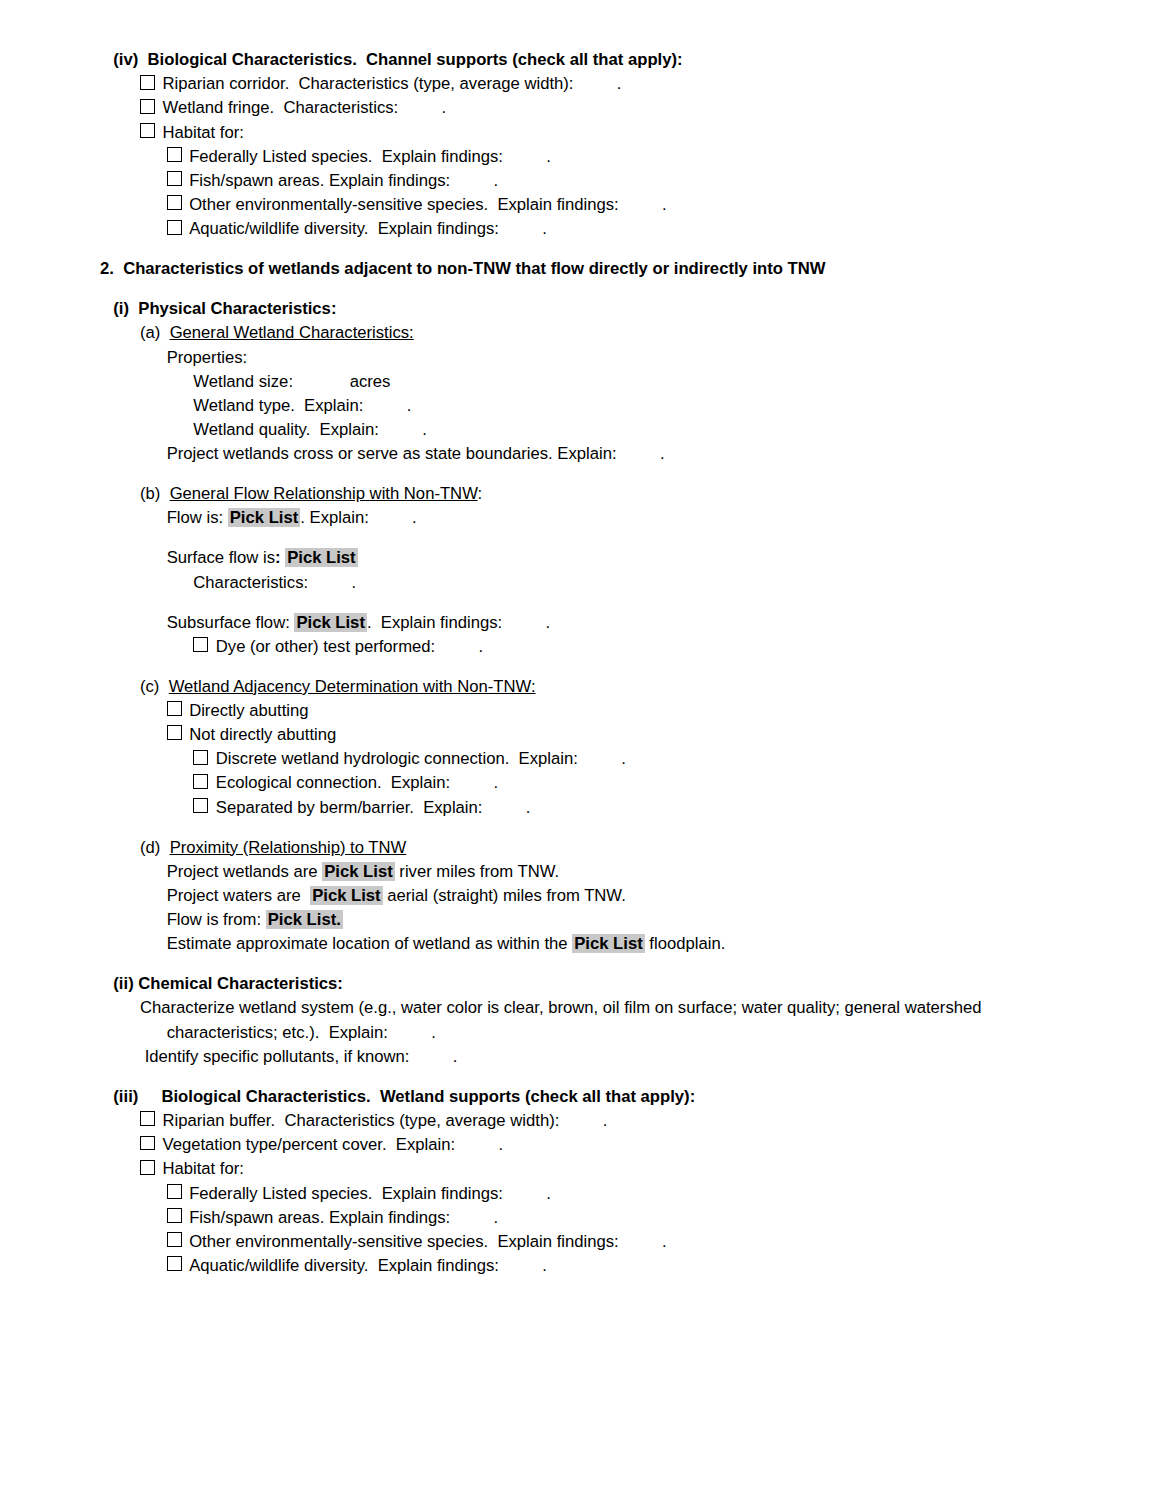(iv) Biological Characteristics. Channel supports (check all that apply):
Riparian corridor. Characteristics (type, average width): .
Wetland fringe. Characteristics: .
Habitat for:
Federally Listed species. Explain findings: .
Fish/spawn areas. Explain findings: .
Other environmentally-sensitive species. Explain findings: .
Aquatic/wildlife diversity. Explain findings: .
2. Characteristics of wetlands adjacent to non-TNW that flow directly or indirectly into TNW
(i) Physical Characteristics:
(a) General Wetland Characteristics:
Properties:
Wetland size: acres
Wetland type. Explain: .
Wetland quality. Explain: .
Project wetlands cross or serve as state boundaries. Explain: .
(b) General Flow Relationship with Non-TNW:
Flow is: Pick List. Explain: .
Surface flow is: Pick List
Characteristics: .
Subsurface flow: Pick List. Explain findings: .
Dye (or other) test performed: .
(c) Wetland Adjacency Determination with Non-TNW:
Directly abutting
Not directly abutting
Discrete wetland hydrologic connection. Explain: .
Ecological connection. Explain: .
Separated by berm/barrier. Explain: .
(d) Proximity (Relationship) to TNW
Project wetlands are Pick List river miles from TNW.
Project waters are Pick List aerial (straight) miles from TNW.
Flow is from: Pick List.
Estimate approximate location of wetland as within the Pick List floodplain.
(ii) Chemical Characteristics:
Characterize wetland system (e.g., water color is clear, brown, oil film on surface; water quality; general watershed characteristics; etc.). Explain: .
Identify specific pollutants, if known: .
(iii) Biological Characteristics. Wetland supports (check all that apply):
Riparian buffer. Characteristics (type, average width): .
Vegetation type/percent cover. Explain: .
Habitat for:
Federally Listed species. Explain findings: .
Fish/spawn areas. Explain findings: .
Other environmentally-sensitive species. Explain findings: .
Aquatic/wildlife diversity. Explain findings: .